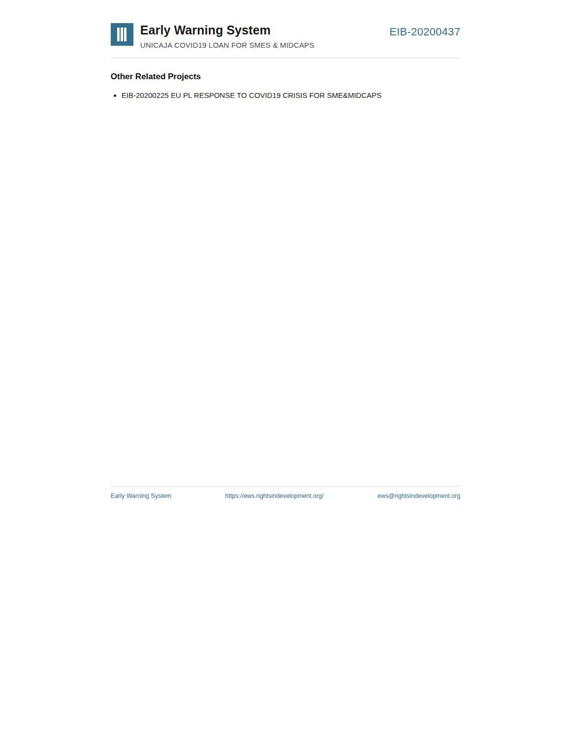Early Warning System
UNICAJA COVID19 LOAN FOR SMES & MIDCAPS
EIB-20200437
Other Related Projects
EIB-20200225 EU PL RESPONSE TO COVID19 CRISIS FOR SME&MIDCAPS
Early Warning System
https://ews.rightsindevelopment.org/
ews@rightsindevelopment.org